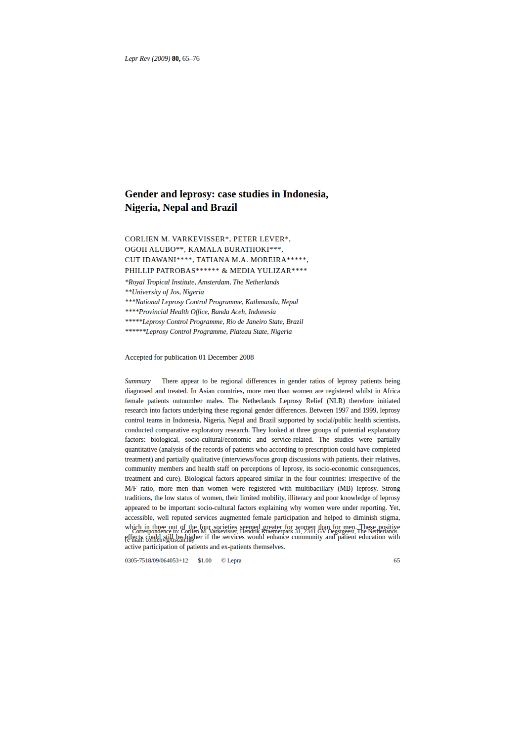Lepr Rev (2009) 80, 65–76
Gender and leprosy: case studies in Indonesia,
Nigeria, Nepal and Brazil
CORLIEN M. VARKEVISSER*, PETER LEVER*,
OGOH ALUBO**, KAMALA BURATHOKI***,
CUT IDAWANI****, TATIANA M.A. MOREIRA*****,
PHILLIP PATROBAS****** & MEDIA YULIZAR****
*Royal Tropical Institute, Amsterdam, The Netherlands
**University of Jos, Nigeria
***National Leprosy Control Programme, Kathmandu, Nepal
****Provincial Health Office, Banda Aceh, Indonesia
*****Leprosy Control Programme, Rio de Janeiro State, Brazil
******Leprosy Control Programme, Plateau State, Nigeria
Accepted for publication 01 December 2008
Summary There appear to be regional differences in gender ratios of leprosy patients being diagnosed and treated. In Asian countries, more men than women are registered whilst in Africa female patients outnumber males. The Netherlands Leprosy Relief (NLR) therefore initiated research into factors underlying these regional gender differences. Between 1997 and 1999, leprosy control teams in Indonesia, Nigeria, Nepal and Brazil supported by social/public health scientists, conducted comparative exploratory research. They looked at three groups of potential explanatory factors: biological, socio-cultural/economic and service-related. The studies were partially quantitative (analysis of the records of patients who according to prescription could have completed treatment) and partially qualitative (interviews/focus group discussions with patients, their relatives, community members and health staff on perceptions of leprosy, its socio-economic consequences, treatment and cure). Biological factors appeared similar in the four countries: irrespective of the M/F ratio, more men than women were registered with multibacillary (MB) leprosy. Strong traditions, the low status of women, their limited mobility, illiteracy and poor knowledge of leprosy appeared to be important socio-cultural factors explaining why women were under reporting. Yet, accessible, well reputed services augmented female participation and helped to diminish stigma, which in three out of the four societies seemed greater for women than for men. These positive effects could still be higher if the services would enhance community and patient education with active participation of patients and ex-patients themselves.
Correspondence to: Corlien M. Varkevisser, Hendrik Kraemerpark 31, 2341 GV Oegstgeest, The Netherlands (e-mail: corlienv@tiscali.nl)
0305-7518/09/064053+12 $1.00 © Lepra 65